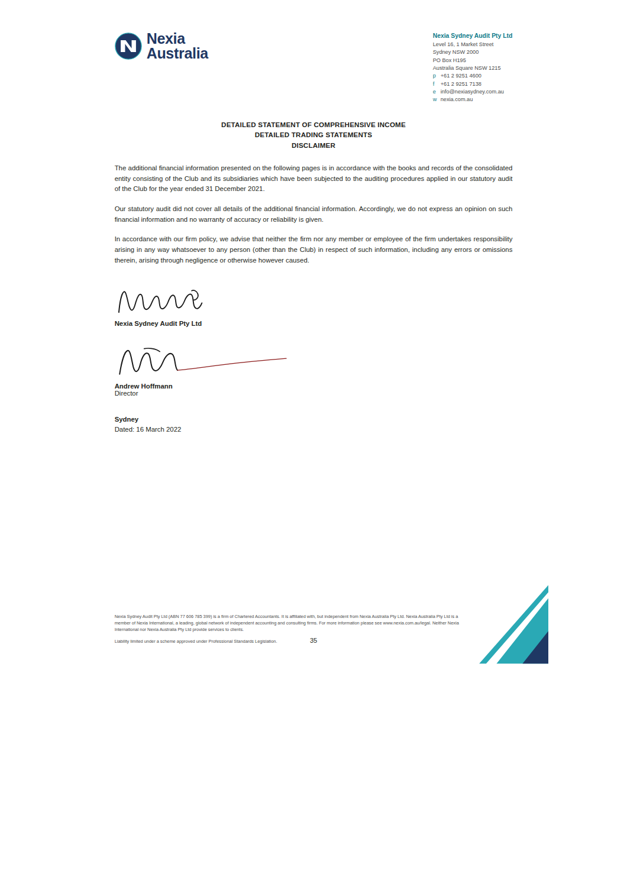Nexia Australia
Nexia Sydney Audit Pty Ltd
Level 16, 1 Market Street
Sydney NSW 2000
PO Box H195
Australia Square NSW 1215
p+61 2 9251 4600
f+61 2 9251 7138
einfo@nexiasydney.com.au
wnexia.com.au
DETAILED STATEMENT OF COMPREHENSIVE INCOME
DETAILED TRADING STATEMENTS
DISCLAIMER
The additional financial information presented on the following pages is in accordance with the books and records of the consolidated entity consisting of the Club and its subsidiaries which have been subjected to the auditing procedures applied in our statutory audit of the Club for the year ended 31 December 2021.
Our statutory audit did not cover all details of the additional financial information. Accordingly, we do not express an opinion on such financial information and no warranty of accuracy or reliability is given.
In accordance with our firm policy, we advise that neither the firm nor any member or employee of the firm undertakes responsibility arising in any way whatsoever to any person (other than the Club) in respect of such information, including any errors or omissions therein, arising through negligence or otherwise however caused.
Nexia Sydney Audit Pty Ltd
Andrew Hoffmann
Director
Sydney
Dated: 16 March 2022
Nexia Sydney Audit Pty Ltd (ABN 77 606 785 399) is a firm of Chartered Accountants. It is affiliated with, but independent from Nexia Australia Pty Ltd. Nexia Australia Pty Ltd is a member of Nexia International, a leading, global network of independent accounting and consulting firms. For more information please see www.nexia.com.au/legal. Neither Nexia International nor Nexia Australia Pty Ltd provide services to clients.
Liability limited under a scheme approved under Professional Standards Legislation.
35